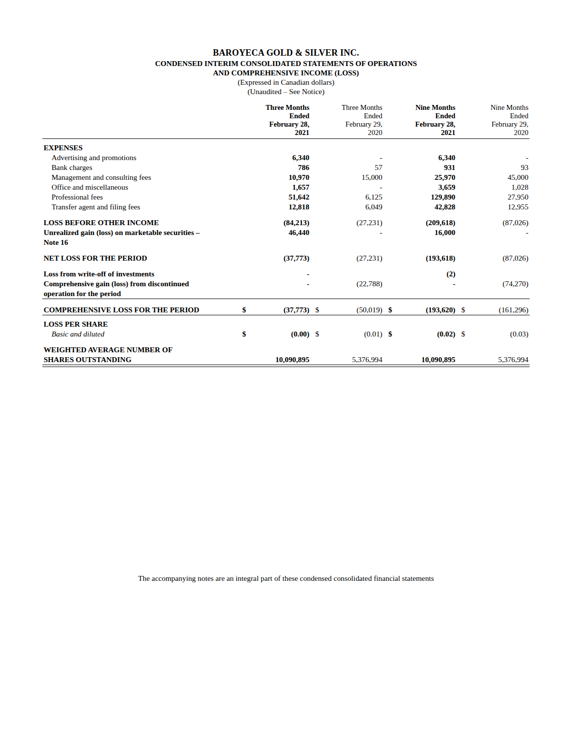BAROYECA GOLD & SILVER INC.
CONDENSED INTERIM CONSOLIDATED STATEMENTS OF OPERATIONS
AND COMPREHENSIVE INCOME (LOSS)
(Expressed in Canadian dollars)
(Unaudited – See Notice)
| | Three Months Ended February 28, 2021 | Three Months Ended February 29, 2020 | Nine Months Ended February 28, 2021 | Nine Months Ended February 29, 2020 |
| EXPENSES | | | | | | | | |
| Advertising and promotions | | 6,340 | | - | | 6,340 | | - |
| Bank charges | | 786 | | 57 | | 931 | | 93 |
| Management and consulting fees | | 10,970 | | 15,000 | | 25,970 | | 45,000 |
| Office and miscellaneous | | 1,657 | | - | | 3,659 | | 1,028 |
| Professional fees | | 51,642 | | 6,125 | | 129,890 | | 27,950 |
| Transfer agent and filing fees | | 12,818 | | 6,049 | | 42,828 | | 12,955 |
| LOSS BEFORE OTHER INCOME | | (84,213) | | (27,231) | | (209,618) | | (87,026) |
| Unrealized gain (loss) on marketable securities – | | 46,440 | | - | | 16,000 | | - |
| Note 16 | | | | | | | | |
| NET LOSS FOR THE PERIOD | | (37,773) | | (27,231) | | (193,618) | | (87,026) |
| Loss from write-off of investments | | - | | | | (2) | | |
| Comprehensive gain (loss) from discontinued | | - | | (22,788) | | - | | (74,270) |
| operation for the period | | | | | | | | |
| COMPREHENSIVE LOSS FOR THE PERIOD | $ | (37,773) | $ | (50,019) | $ | (193,620) | $ | (161,296) |
| LOSS PER SHARE | | | | | | | | |
| Basic and diluted | $ | (0.00) | $ | (0.01) | $ | (0.02) | $ | (0.03) |
| WEIGHTED AVERAGE NUMBER OF | | | | | | | | |
| SHARES OUTSTANDING | | 10,090,895 | | 5,376,994 | | 10,090,895 | | 5,376,994 |
The accompanying notes are an integral part of these condensed consolidated financial statements